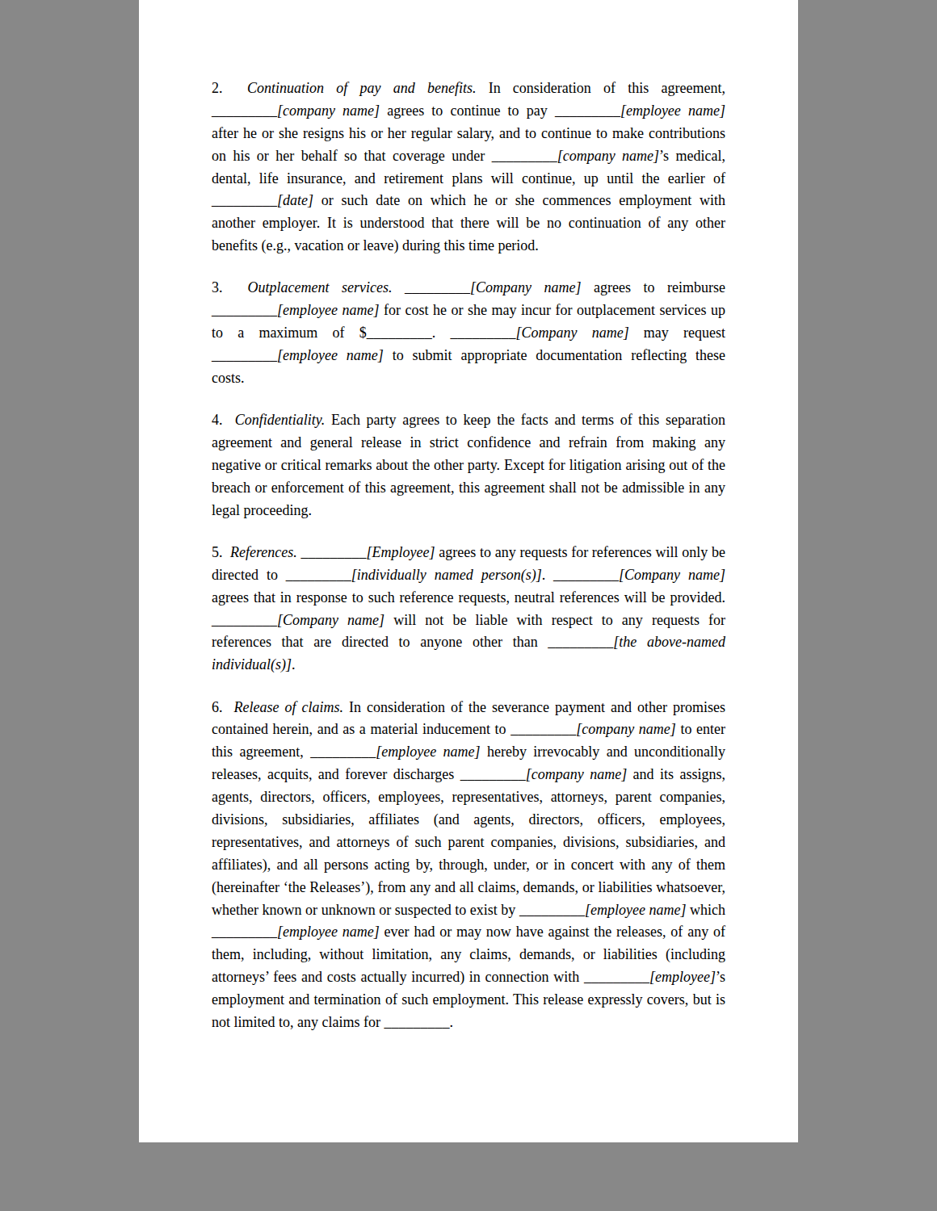2. Continuation of pay and benefits. In consideration of this agreement, _________[company name] agrees to continue to pay _________[employee name] after he or she resigns his or her regular salary, and to continue to make contributions on his or her behalf so that coverage under _________[company name]’s medical, dental, life insurance, and retirement plans will continue, up until the earlier of _________[date] or such date on which he or she commences employment with another employer. It is understood that there will be no continuation of any other benefits (e.g., vacation or leave) during this time period.
3. Outplacement services. _________[Company name] agrees to reimburse _________[employee name] for cost he or she may incur for outplacement services up to a maximum of $_________. _________[Company name] may request _________[employee name] to submit appropriate documentation reflecting these costs.
4. Confidentiality. Each party agrees to keep the facts and terms of this separation agreement and general release in strict confidence and refrain from making any negative or critical remarks about the other party. Except for litigation arising out of the breach or enforcement of this agreement, this agreement shall not be admissible in any legal proceeding.
5. References. _________[Employee] agrees to any requests for references will only be directed to _________[individually named person(s)]. _________[Company name] agrees that in response to such reference requests, neutral references will be provided. _________[Company name] will not be liable with respect to any requests for references that are directed to anyone other than _________[the above-named individual(s)].
6. Release of claims. In consideration of the severance payment and other promises contained herein, and as a material inducement to _________[company name] to enter this agreement, _________[employee name] hereby irrevocably and unconditionally releases, acquits, and forever discharges _________[company name] and its assigns, agents, directors, officers, employees, representatives, attorneys, parent companies, divisions, subsidiaries, affiliates (and agents, directors, officers, employees, representatives, and attorneys of such parent companies, divisions, subsidiaries, and affiliates), and all persons acting by, through, under, or in concert with any of them (hereinafter ‘the Releases’), from any and all claims, demands, or liabilities whatsoever, whether known or unknown or suspected to exist by _________[employee name] which _________[employee name] ever had or may now have against the releases, of any of them, including, without limitation, any claims, demands, or liabilities (including attorneys’ fees and costs actually incurred) in connection with _________[employee]’s employment and termination of such employment. This release expressly covers, but is not limited to, any claims for _________.